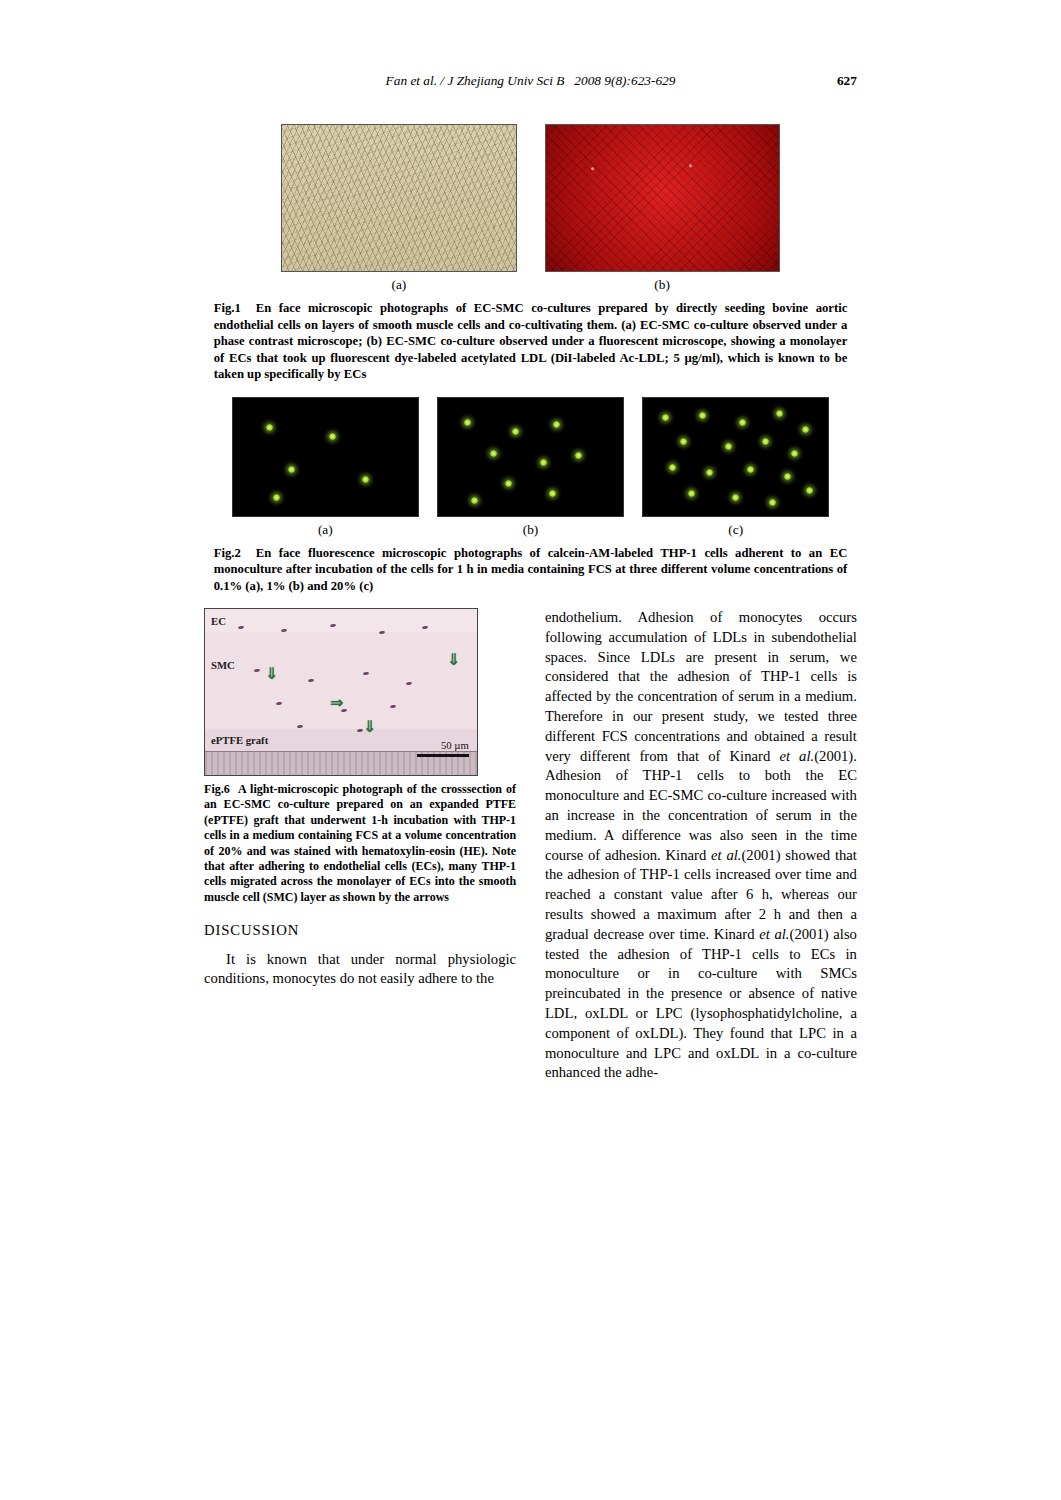Fan et al. / J Zhejiang Univ Sci B 2008 9(8):623-629 627
(a)
(b)
Fig.1 En face microscopic photographs of EC-SMC co-cultures prepared by directly seeding bovine aortic endothelial cells on layers of smooth muscle cells and co-cultivating them. (a) EC-SMC co-culture observed under a phase contrast microscope; (b) EC-SMC co-culture observed under a fluorescent microscope, showing a monolayer of ECs that took up fluorescent dye-labeled acetylated LDL (DiI-labeled Ac-LDL; 5 µg/ml), which is known to be taken up specifically by ECs
(a)
(b)
(c)
Fig.2 En face fluorescence microscopic photographs of calcein-AM-labeled THP-1 cells adherent to an EC monoculture after incubation of the cells for 1 h in media containing FCS at three different volume concentrations of 0.1% (a), 1% (b) and 20% (c)
EC SMC ePTFE graft ⇓ ⇓ ⇒ ⇓ 50 µm
Fig.6 A light-microscopic photograph of the crosssection of an EC-SMC co-culture prepared on an expanded PTFE (ePTFE) graft that underwent 1-h incubation with THP-1 cells in a medium containing FCS at a volume concentration of 20% and was stained with hematoxylin-eosin (HE). Note that after adhering to endothelial cells (ECs), many THP-1 cells migrated across the monolayer of ECs into the smooth muscle cell (SMC) layer as shown by the arrows
DISCUSSION
It is known that under normal physiologic conditions, monocytes do not easily adhere to the
endothelium. Adhesion of monocytes occurs following accumulation of LDLs in subendothelial spaces. Since LDLs are present in serum, we considered that the adhesion of THP-1 cells is affected by the concentration of serum in a medium. Therefore in our present study, we tested three different FCS concentrations and obtained a result very different from that of Kinard et al.(2001). Adhesion of THP-1 cells to both the EC monoculture and EC-SMC co-culture increased with an increase in the concentration of serum in the medium. A difference was also seen in the time course of adhesion. Kinard et al.(2001) showed that the adhesion of THP-1 cells increased over time and reached a constant value after 6 h, whereas our results showed a maximum after 2 h and then a gradual decrease over time. Kinard et al.(2001) also tested the adhesion of THP-1 cells to ECs in monoculture or in co-culture with SMCs preincubated in the presence or absence of native LDL, oxLDL or LPC (lysophosphatidylcholine, a component of oxLDL). They found that LPC in a monoculture and LPC and oxLDL in a co-culture enhanced the adhe-